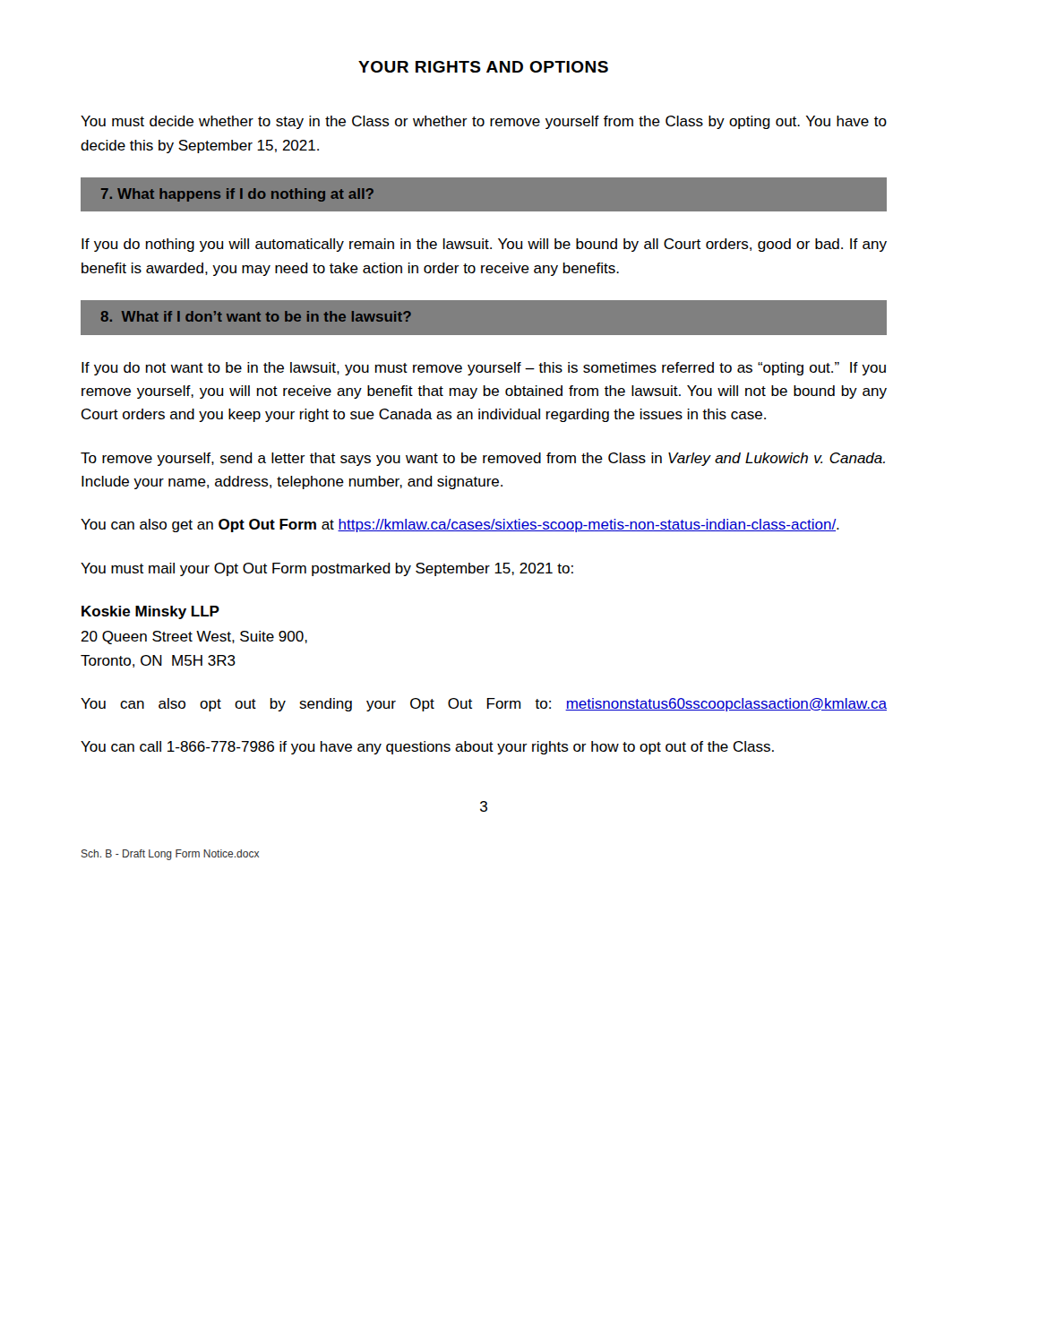YOUR RIGHTS AND OPTIONS
You must decide whether to stay in the Class or whether to remove yourself from the Class by opting out. You have to decide this by September 15, 2021.
7. What happens if I do nothing at all?
If you do nothing you will automatically remain in the lawsuit. You will be bound by all Court orders, good or bad. If any benefit is awarded, you may need to take action in order to receive any benefits.
8. What if I don’t want to be in the lawsuit?
If you do not want to be in the lawsuit, you must remove yourself – this is sometimes referred to as “opting out.” If you remove yourself, you will not receive any benefit that may be obtained from the lawsuit. You will not be bound by any Court orders and you keep your right to sue Canada as an individual regarding the issues in this case.
To remove yourself, send a letter that says you want to be removed from the Class in Varley and Lukowich v. Canada. Include your name, address, telephone number, and signature.
You can also get an Opt Out Form at https://kmlaw.ca/cases/sixties-scoop-metis-non-status-indian-class-action/.
You must mail your Opt Out Form postmarked by September 15, 2021 to:
Koskie Minsky LLP 20 Queen Street West, Suite 900,
Toronto, ON M5H 3R3
You can also opt out by sending your Opt Out Form to: metisnonstatus60sscoopclassaction@kmlaw.ca
You can call 1-866-778-7986 if you have any questions about your rights or how to opt out of the Class.
3
Sch. B - Draft Long Form Notice.docx